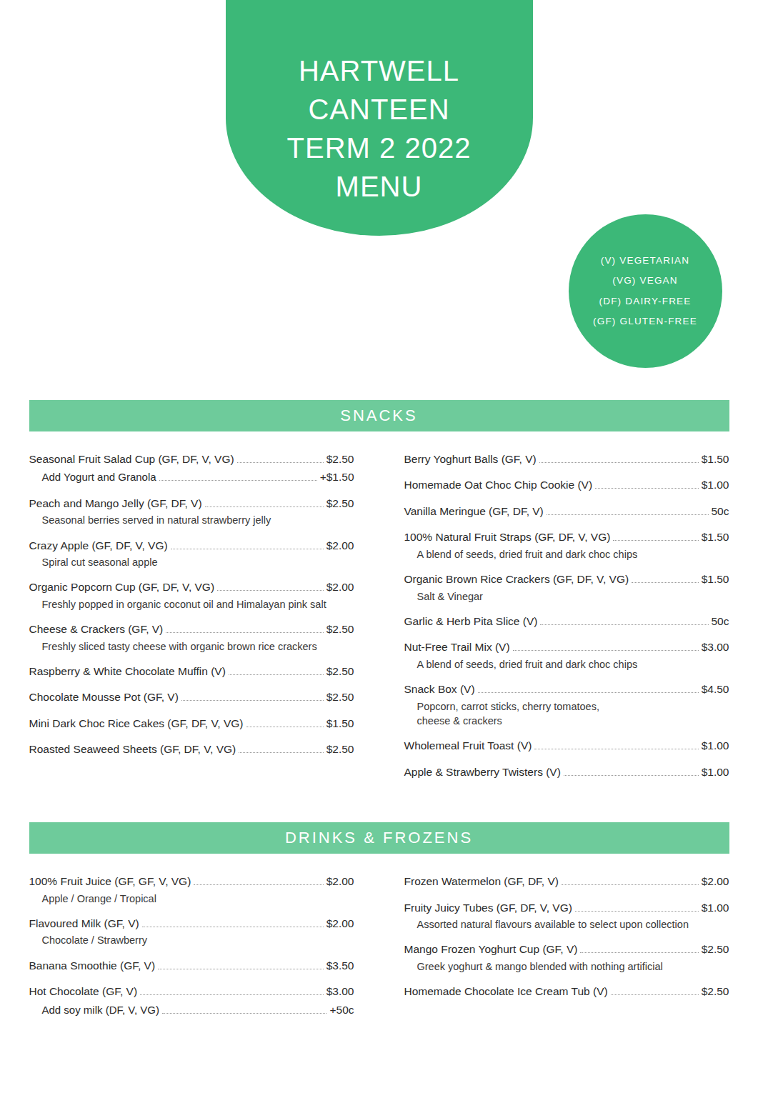Hartwell
Canteen
Term 2 2022
Menu
(V) VEGETARIAN
(VG) VEGAN
(DF) DAIRY-FREE
(GF) GLUTEN-FREE
Snacks
Seasonal Fruit Salad Cup (GF, DF, V, VG) $2.50
Add Yogurt and Granola +$1.50
Peach and Mango Jelly (GF, DF, V) $2.50
Seasonal berries served in natural strawberry jelly
Crazy Apple (GF, DF, V, VG) $2.00
Spiral cut seasonal apple
Organic Popcorn Cup (GF, DF, V, VG) $2.00
Freshly popped in organic coconut oil and Himalayan pink salt
Cheese & Crackers (GF, V) $2.50
Freshly sliced tasty cheese with organic brown rice crackers
Raspberry & White Chocolate Muffin (V) $2.50
Chocolate Mousse Pot (GF, V) $2.50
Mini Dark Choc Rice Cakes (GF, DF, V, VG) $1.50
Roasted Seaweed Sheets (GF, DF, V, VG) $2.50
Berry Yoghurt Balls (GF, V) $1.50
Homemade Oat Choc Chip Cookie (V) $1.00
Vanilla Meringue (GF, DF, V) 50c
100% Natural Fruit Straps (GF, DF, V, VG) $1.50
A blend of seeds, dried fruit and dark choc chips
Organic Brown Rice Crackers (GF, DF, V, VG) $1.50
Salt & Vinegar
Garlic & Herb Pita Slice (V) 50c
Nut-Free Trail Mix (V) $3.00
A blend of seeds, dried fruit and dark choc chips
Snack Box (V) $4.50
Popcorn, carrot sticks, cherry tomatoes,
cheese & crackers
Wholemeal Fruit Toast (V) $1.00
Apple & Strawberry Twisters (V) $1.00
Drinks & Frozens
100% Fruit Juice (GF, GF, V, VG) $2.00
Apple / Orange / Tropical
Flavoured Milk (GF, V) $2.00
Chocolate / Strawberry
Banana Smoothie (GF, V) $3.50
Hot Chocolate (GF, V) $3.00
Add soy milk (DF, V, VG) +50c
Frozen Watermelon (GF, DF, V) $2.00
Fruity Juicy Tubes (GF, DF, V, VG) $1.00
Assorted natural flavours available to select upon collection
Mango Frozen Yoghurt Cup (GF, V) $2.50
Greek yoghurt & mango blended with nothing artificial
Homemade Chocolate Ice Cream Tub (V) $2.50